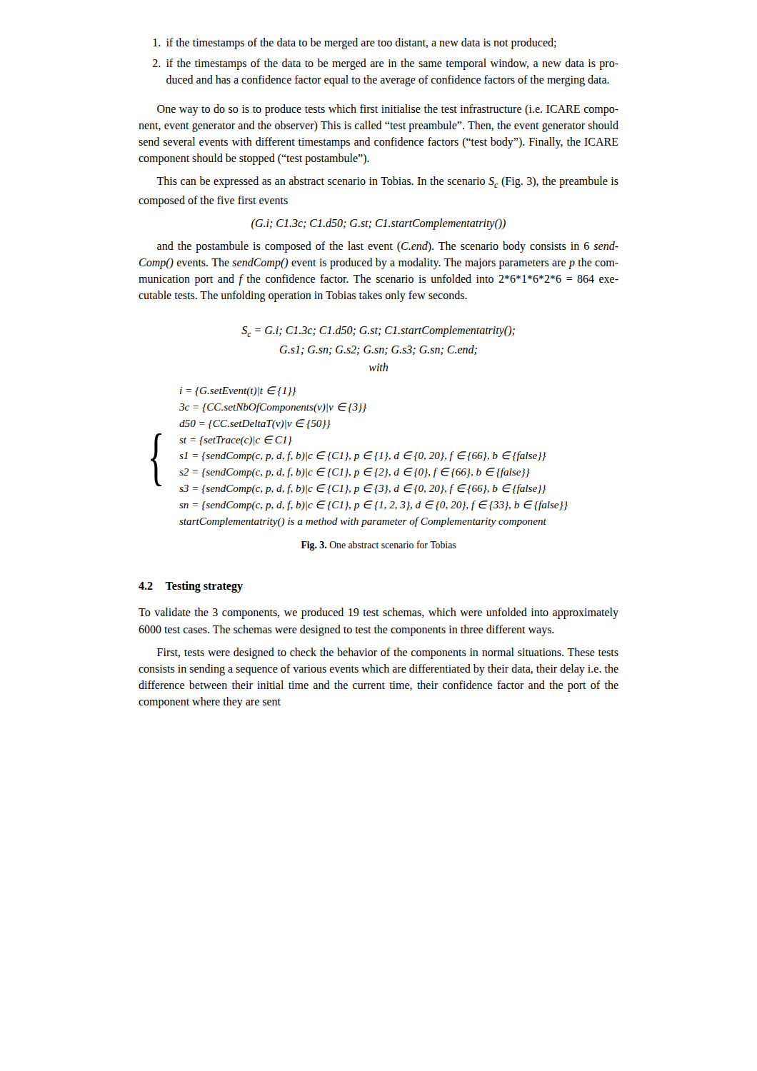if the timestamps of the data to be merged are too distant, a new data is not produced;
if the timestamps of the data to be merged are in the same temporal window, a new data is produced and has a confidence factor equal to the average of confidence factors of the merging data.
One way to do so is to produce tests which first initialise the test infrastructure (i.e. ICARE component, event generator and the observer) This is called “test preambule”. Then, the event generator should send several events with different timestamps and confidence factors (“test body”). Finally, the ICARE component should be stopped (“test postambule”).
This can be expressed as an abstract scenario in Tobias. In the scenario Sc (Fig. 3), the preambule is composed of the five first events
(G.i; C1.3c; C1.d50; G.st; C1.startComplementatrity())
and the postambule is composed of the last event (C.end). The scenario body consists in 6 sendComp() events. The sendComp() event is produced by a modality. The majors parameters are p the communication port and f the confidence factor. The scenario is unfolded into 2*6*1*6*2*6 = 864 executable tests. The unfolding operation in Tobias takes only few seconds.
Sc = G.i; C1.3c; C1.d50; G.st; C1.startComplementatrity(); G.s1; G.sn; G.s2; G.sn; G.s3; G.sn; C.end; with
{ i = {G.setEvent(t)|t ∈ {1}} 3c = {CC.setNbOfComponents(v)|v ∈ {3}} d50 = {CC.setDeltaT(v)|v ∈ {50}} st = {setTrace(c)|c ∈ C1} s1 = {sendComp(c, p, d, f, b)|c ∈ {C1}, p ∈ {1}, d ∈ {0, 20}, f ∈ {66}, b ∈ {false}} s2 = {sendComp(c, p, d, f, b)|c ∈ {C1}, p ∈ {2}, d ∈ {0}, f ∈ {66}, b ∈ {false}} s3 = {sendComp(c, p, d, f, b)|c ∈ {C1}, p ∈ {3}, d ∈ {0, 20}, f ∈ {66}, b ∈ {false}} sn = {sendComp(c, p, d, f, b)|c ∈ {C1}, p ∈ {1, 2, 3}, d ∈ {0, 20}, f ∈ {33}, b ∈ {false}} startComplementatrity() is a method with parameter of Complementarity component
Fig. 3. One abstract scenario for Tobias
4.2 Testing strategy
To validate the 3 components, we produced 19 test schemas, which were unfolded into approximately 6000 test cases. The schemas were designed to test the components in three different ways.
First, tests were designed to check the behavior of the components in normal situations. These tests consists in sending a sequence of various events which are differentiated by their data, their delay i.e. the difference between their initial time and the current time, their confidence factor and the port of the component where they are sent